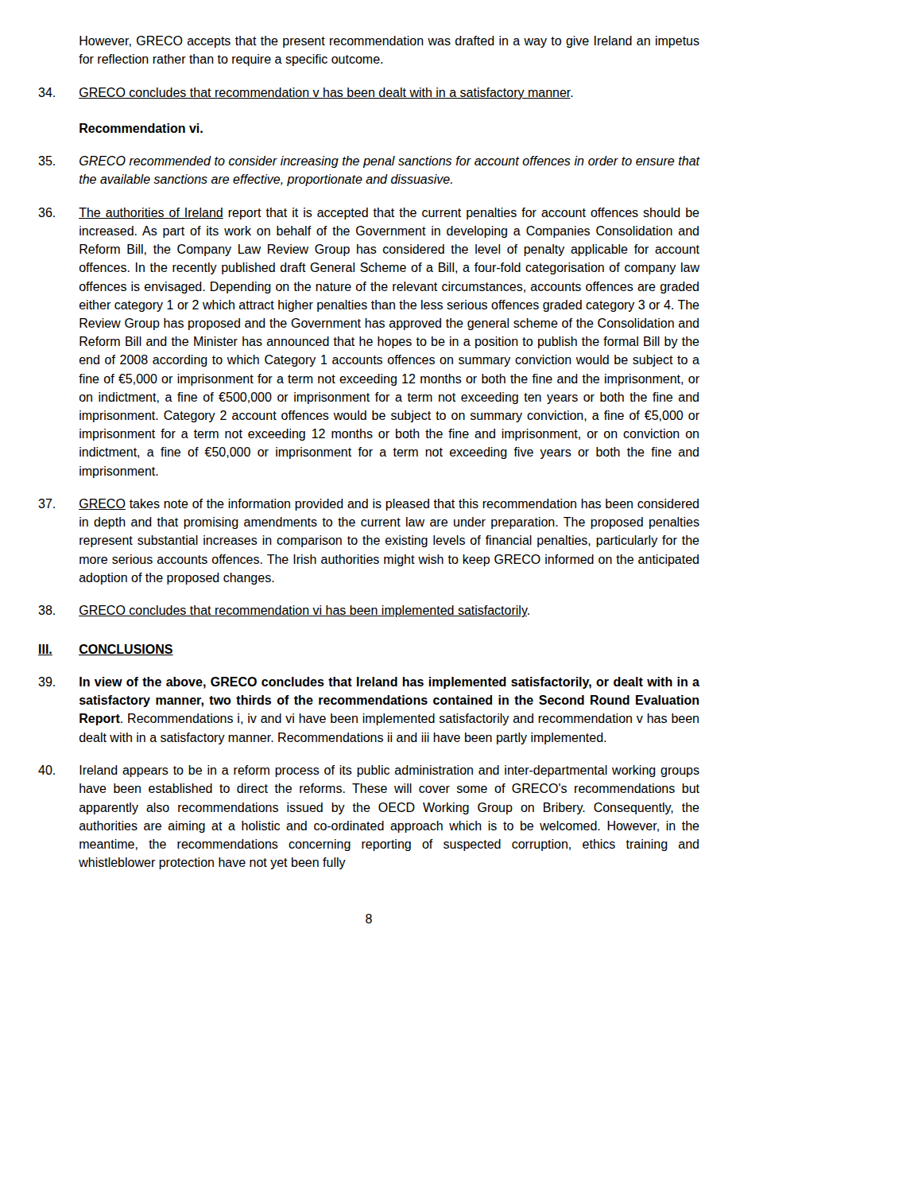However, GRECO accepts that the present recommendation was drafted in a way to give Ireland an impetus for reflection rather than to require a specific outcome.
34.
GRECO concludes that recommendation v has been dealt with in a satisfactory manner.
Recommendation vi.
35.
GRECO recommended to consider increasing the penal sanctions for account offences in order to ensure that the available sanctions are effective, proportionate and dissuasive.
36.
The authorities of Ireland report that it is accepted that the current penalties for account offences should be increased. As part of its work on behalf of the Government in developing a Companies Consolidation and Reform Bill, the Company Law Review Group has considered the level of penalty applicable for account offences. In the recently published draft General Scheme of a Bill, a four-fold categorisation of company law offences is envisaged. Depending on the nature of the relevant circumstances, accounts offences are graded either category 1 or 2 which attract higher penalties than the less serious offences graded category 3 or 4. The Review Group has proposed and the Government has approved the general scheme of the Consolidation and Reform Bill and the Minister has announced that he hopes to be in a position to publish the formal Bill by the end of 2008 according to which Category 1 accounts offences on summary conviction would be subject to a fine of €5,000 or imprisonment for a term not exceeding 12 months or both the fine and the imprisonment, or on indictment, a fine of €500,000 or imprisonment for a term not exceeding ten years or both the fine and imprisonment. Category 2 account offences would be subject to on summary conviction, a fine of €5,000 or imprisonment for a term not exceeding 12 months or both the fine and imprisonment, or on conviction on indictment, a fine of €50,000 or imprisonment for a term not exceeding five years or both the fine and imprisonment.
37.
GRECO takes note of the information provided and is pleased that this recommendation has been considered in depth and that promising amendments to the current law are under preparation. The proposed penalties represent substantial increases in comparison to the existing levels of financial penalties, particularly for the more serious accounts offences. The Irish authorities might wish to keep GRECO informed on the anticipated adoption of the proposed changes.
38.
GRECO concludes that recommendation vi has been implemented satisfactorily.
III. CONCLUSIONS
39.
In view of the above, GRECO concludes that Ireland has implemented satisfactorily, or dealt with in a satisfactory manner, two thirds of the recommendations contained in the Second Round Evaluation Report. Recommendations i, iv and vi have been implemented satisfactorily and recommendation v has been dealt with in a satisfactory manner. Recommendations ii and iii have been partly implemented.
40.
Ireland appears to be in a reform process of its public administration and inter-departmental working groups have been established to direct the reforms. These will cover some of GRECO's recommendations but apparently also recommendations issued by the OECD Working Group on Bribery. Consequently, the authorities are aiming at a holistic and co-ordinated approach which is to be welcomed. However, in the meantime, the recommendations concerning reporting of suspected corruption, ethics training and whistleblower protection have not yet been fully
8